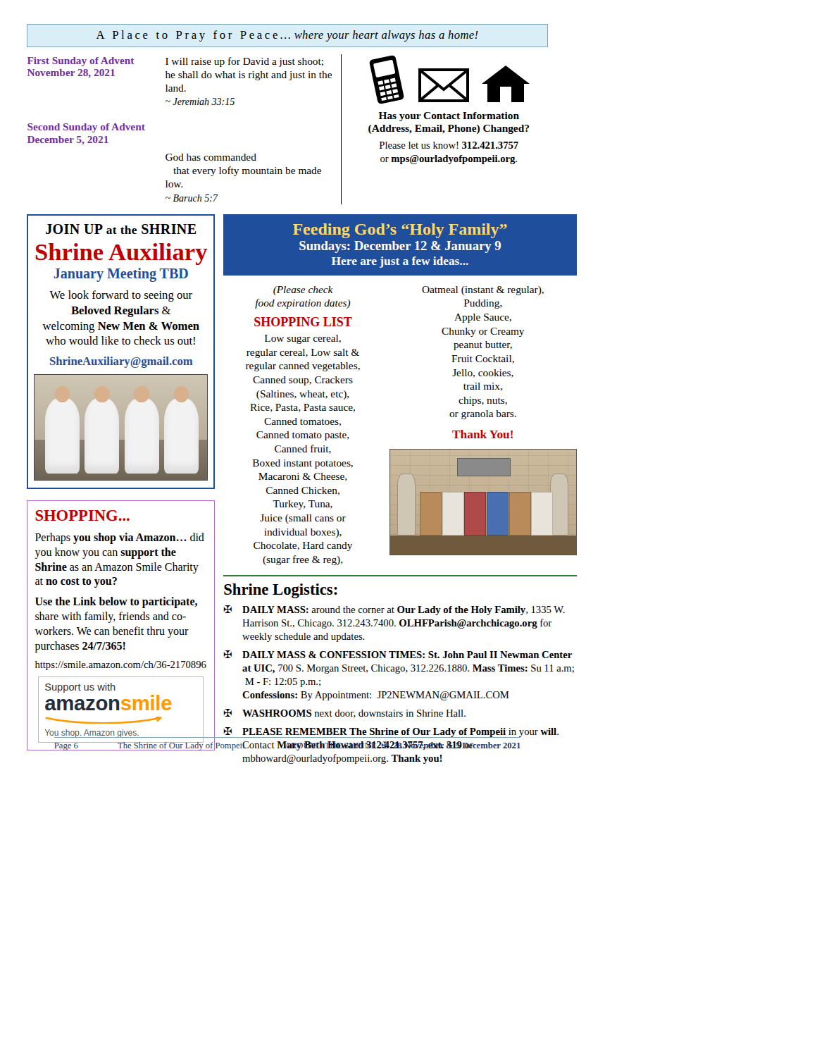A Place to Pray for Peace… where your heart always has a home!
First Sunday of Advent
November 28, 2021
Second Sunday of Advent
December 5, 2021
I will raise up for David a just shoot;
he shall do what is right and just in the land.
~ Jeremiah 33:15
God has commanded
that every lofty mountain be made low.
~ Baruch 5:7
Has your Contact Information
(Address, Email, Phone) Changed?
Please let us know! 312.421.3757
or mps@ourladyofpompeii.org.
JOIN UP at the SHRINE
Shrine Auxiliary
January Meeting TBD
We look forward to seeing our
Beloved Regulars &
welcoming New Men & Women
who would like to check us out!
ShrineAuxiliary@gmail.com
SHOPPING...
Perhaps you shop via Amazon… did you know you can support the Shrine as an Amazon Smile Charity at no cost to you?
Use the Link below to participate, share with family, friends and co-workers. We can benefit thru your purchases 24/7/365!
https://smile.amazon.com/ch/36-2170896
Support us with
amazonsmile
You shop. Amazon gives.
Feeding God’s “Holy Family”
Sundays: December 12 & January 9
Here are just a few ideas...
(Please check
food expiration dates)
SHOPPING LIST
Low sugar cereal,
regular cereal, Low salt &
regular canned vegetables,
Canned soup, Crackers
(Saltines, wheat, etc),
Rice, Pasta, Pasta sauce,
Canned tomatoes,
Canned tomato paste,
Canned fruit,
Boxed instant potatoes,
Macaroni & Cheese,
Canned Chicken,
Turkey, Tuna,
Juice (small cans or
individual boxes),
Chocolate, Hard candy
(sugar free & reg),
Oatmeal (instant & regular),
Pudding,
Apple Sauce,
Chunky or Creamy
peanut butter,
Fruit Cocktail,
Jello, cookies,
trail mix,
chips, nuts,
or granola bars.
Thank You!
Shrine Logistics:
✠DAILY MASS: around the corner at Our Lady of the Holy Family, 1335 W. Harrison St., Chicago. 312.243.7400. OLHFParish@archchicago.org for weekly schedule and updates.
✠DAILY MASS & CONFESSION TIMES: St. John Paul II Newman Center at UIC, 700 S. Morgan Street, Chicago, 312.226.1880. Mass Times: Su 11 a.m; M - F: 12:05 p.m.;
Confessions: By Appointment: JP2NEWMAN@GMAIL.COM
✠WASHROOMS next door, downstairs in Shrine Hall.
✠PLEASE REMEMBER The Shrine of Our Lady of Pompeii in your will. Contact Mary Beth Howard 312.421.3757, ext. 319 or mbhoward@ourladyofpompeii.org. Thank you!
Page 6
The Shrine of Our Lady of Pompeii
AROUND THE SHRINE ✠ 28 November & 5 December 2021